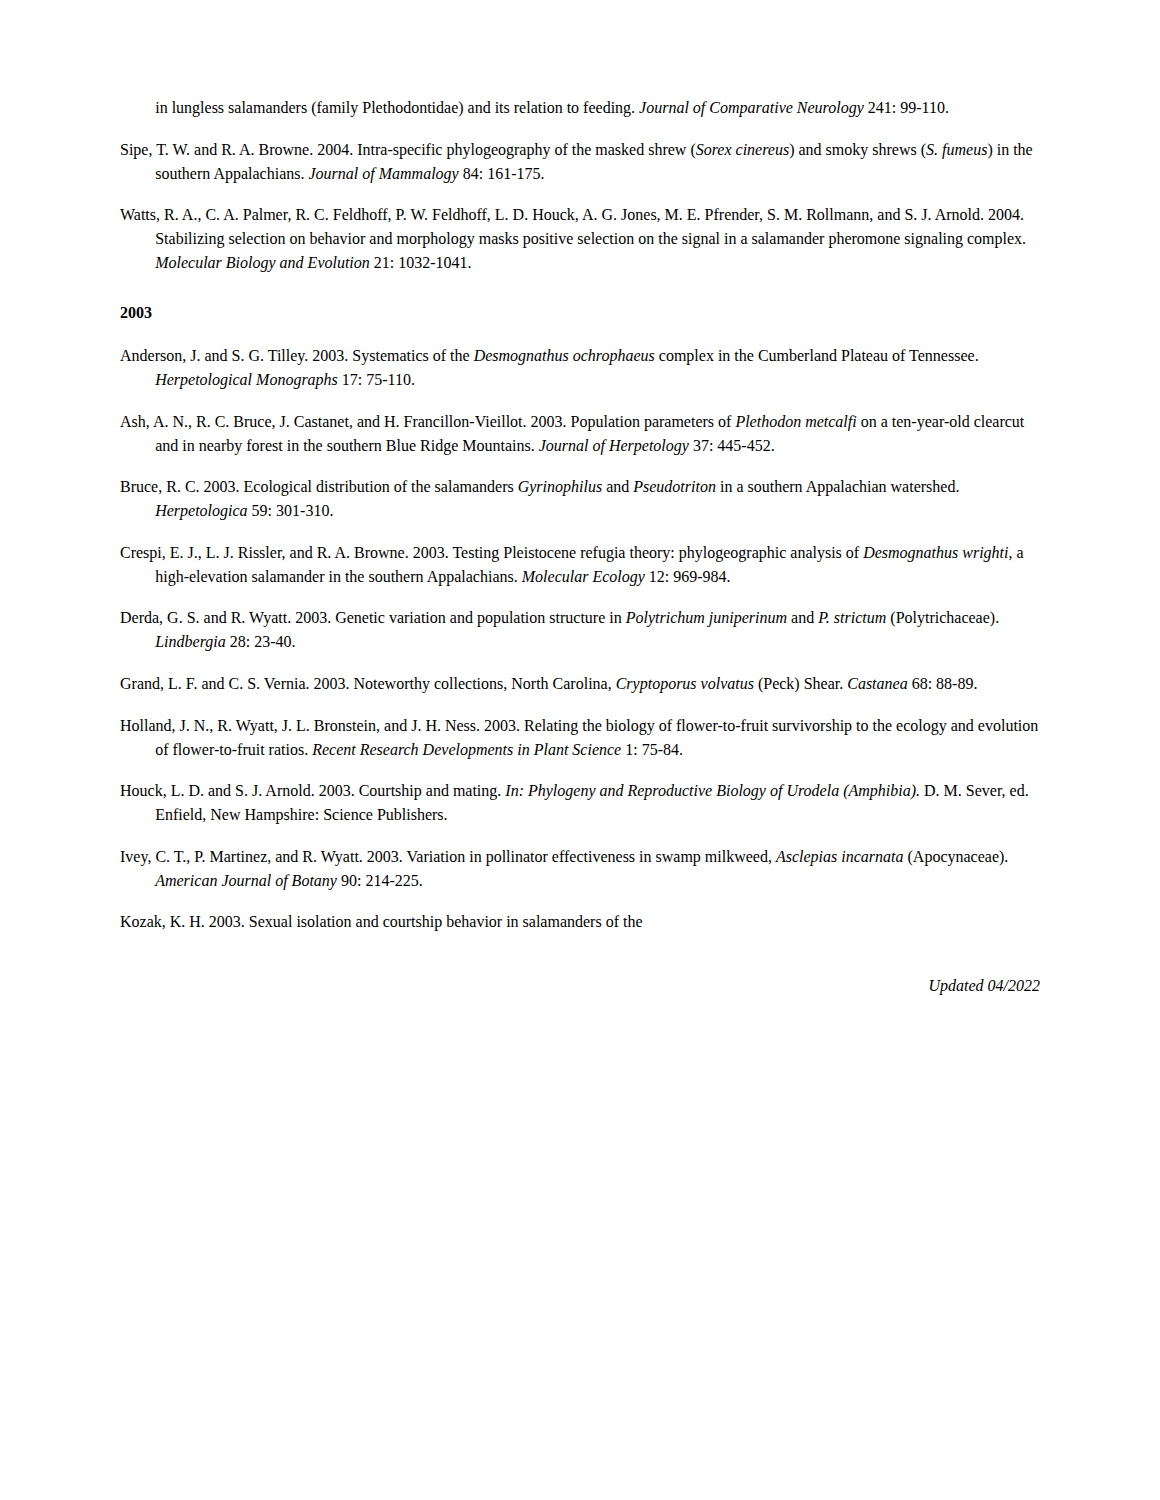in lungless salamanders (family Plethodontidae) and its relation to feeding. Journal of Comparative Neurology 241: 99-110.
Sipe, T. W. and R. A. Browne. 2004. Intra-specific phylogeography of the masked shrew (Sorex cinereus) and smoky shrews (S. fumeus) in the southern Appalachians. Journal of Mammalogy 84: 161-175.
Watts, R. A., C. A. Palmer, R. C. Feldhoff, P. W. Feldhoff, L. D. Houck, A. G. Jones, M. E. Pfrender, S. M. Rollmann, and S. J. Arnold. 2004. Stabilizing selection on behavior and morphology masks positive selection on the signal in a salamander pheromone signaling complex. Molecular Biology and Evolution 21: 1032-1041.
2003
Anderson, J. and S. G. Tilley. 2003. Systematics of the Desmognathus ochrophaeus complex in the Cumberland Plateau of Tennessee. Herpetological Monographs 17: 75-110.
Ash, A. N., R. C. Bruce, J. Castanet, and H. Francillon-Vieillot. 2003. Population parameters of Plethodon metcalfi on a ten-year-old clearcut and in nearby forest in the southern Blue Ridge Mountains. Journal of Herpetology 37: 445-452.
Bruce, R. C. 2003. Ecological distribution of the salamanders Gyrinophilus and Pseudotriton in a southern Appalachian watershed. Herpetologica 59: 301-310.
Crespi, E. J., L. J. Rissler, and R. A. Browne. 2003. Testing Pleistocene refugia theory: phylogeographic analysis of Desmognathus wrighti, a high-elevation salamander in the southern Appalachians. Molecular Ecology 12: 969-984.
Derda, G. S. and R. Wyatt. 2003. Genetic variation and population structure in Polytrichum juniperinum and P. strictum (Polytrichaceae). Lindbergia 28: 23-40.
Grand, L. F. and C. S. Vernia. 2003. Noteworthy collections, North Carolina, Cryptoporus volvatus (Peck) Shear. Castanea 68: 88-89.
Holland, J. N., R. Wyatt, J. L. Bronstein, and J. H. Ness. 2003. Relating the biology of flower-to-fruit survivorship to the ecology and evolution of flower-to-fruit ratios. Recent Research Developments in Plant Science 1: 75-84.
Houck, L. D. and S. J. Arnold. 2003. Courtship and mating. In: Phylogeny and Reproductive Biology of Urodela (Amphibia). D. M. Sever, ed. Enfield, New Hampshire: Science Publishers.
Ivey, C. T., P. Martinez, and R. Wyatt. 2003. Variation in pollinator effectiveness in swamp milkweed, Asclepias incarnata (Apocynaceae). American Journal of Botany 90: 214-225.
Kozak, K. H. 2003. Sexual isolation and courtship behavior in salamanders of the
Updated 04/2022